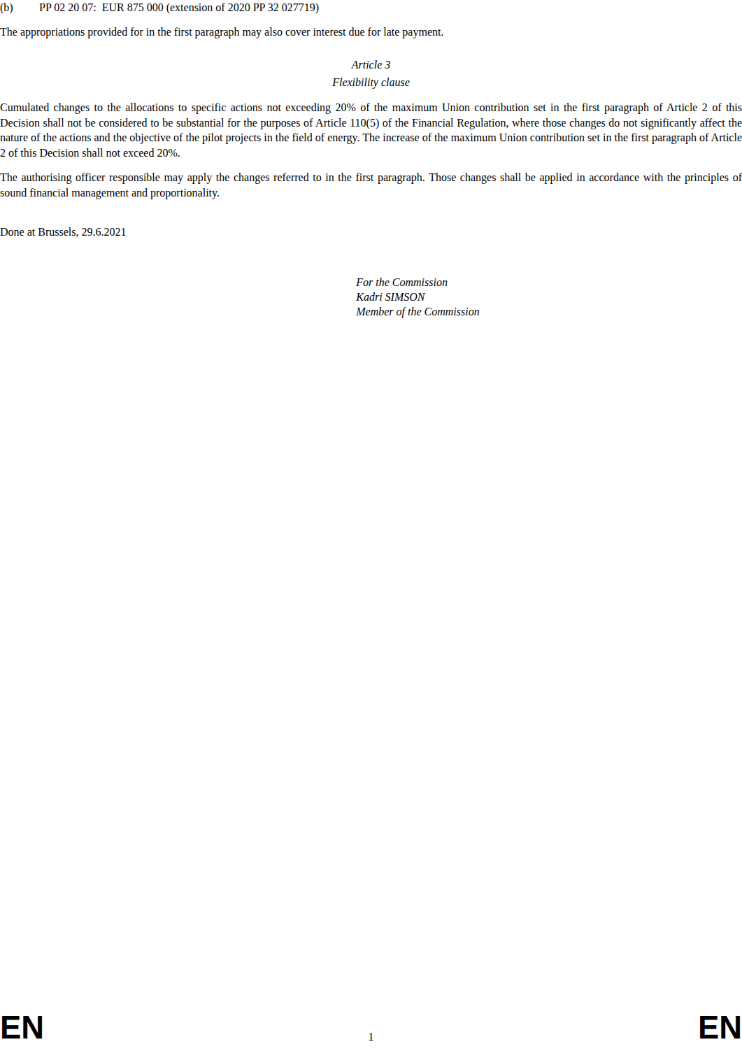(b)
PP 02 20 07: EUR 875 000 (extension of 2020 PP 32 027719)
The appropriations provided for in the first paragraph may also cover interest due for late payment.
Article 3
Flexibility clause
Cumulated changes to the allocations to specific actions not exceeding 20% of the maximum Union contribution set in the first paragraph of Article 2 of this Decision shall not be considered to be substantial for the purposes of Article 110(5) of the Financial Regulation, where those changes do not significantly affect the nature of the actions and the objective of the pilot projects in the field of energy. The increase of the maximum Union contribution set in the first paragraph of Article 2 of this Decision shall not exceed 20%.
The authorising officer responsible may apply the changes referred to in the first paragraph. Those changes shall be applied in accordance with the principles of sound financial management and proportionality.
Done at Brussels, 29.6.2021
For the Commission
Kadri SIMSON
Member of the Commission
EN 1 EN